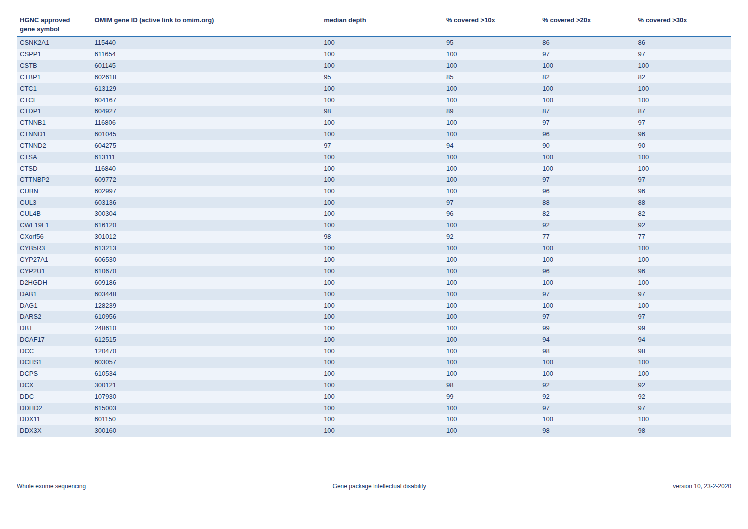| HGNC approved gene symbol | OMIM gene ID (active link to omim.org) | median depth | % covered >10x | % covered >20x | % covered >30x |
| --- | --- | --- | --- | --- | --- |
| CSNK2A1 | 115440 | 100 | 95 | 86 | 86 |
| CSPP1 | 611654 | 100 | 100 | 97 | 97 |
| CSTB | 601145 | 100 | 100 | 100 | 100 |
| CTBP1 | 602618 | 95 | 85 | 82 | 82 |
| CTC1 | 613129 | 100 | 100 | 100 | 100 |
| CTCF | 604167 | 100 | 100 | 100 | 100 |
| CTDP1 | 604927 | 98 | 89 | 87 | 87 |
| CTNNB1 | 116806 | 100 | 100 | 97 | 97 |
| CTNND1 | 601045 | 100 | 100 | 96 | 96 |
| CTNND2 | 604275 | 97 | 94 | 90 | 90 |
| CTSA | 613111 | 100 | 100 | 100 | 100 |
| CTSD | 116840 | 100 | 100 | 100 | 100 |
| CTTNBP2 | 609772 | 100 | 100 | 97 | 97 |
| CUBN | 602997 | 100 | 100 | 96 | 96 |
| CUL3 | 603136 | 100 | 97 | 88 | 88 |
| CUL4B | 300304 | 100 | 96 | 82 | 82 |
| CWF19L1 | 616120 | 100 | 100 | 92 | 92 |
| CXorf56 | 301012 | 98 | 92 | 77 | 77 |
| CYB5R3 | 613213 | 100 | 100 | 100 | 100 |
| CYP27A1 | 606530 | 100 | 100 | 100 | 100 |
| CYP2U1 | 610670 | 100 | 100 | 96 | 96 |
| D2HGDH | 609186 | 100 | 100 | 100 | 100 |
| DAB1 | 603448 | 100 | 100 | 97 | 97 |
| DAG1 | 128239 | 100 | 100 | 100 | 100 |
| DARS2 | 610956 | 100 | 100 | 97 | 97 |
| DBT | 248610 | 100 | 100 | 99 | 99 |
| DCAF17 | 612515 | 100 | 100 | 94 | 94 |
| DCC | 120470 | 100 | 100 | 98 | 98 |
| DCHS1 | 603057 | 100 | 100 | 100 | 100 |
| DCPS | 610534 | 100 | 100 | 100 | 100 |
| DCX | 300121 | 100 | 98 | 92 | 92 |
| DDC | 107930 | 100 | 99 | 92 | 92 |
| DDHD2 | 615003 | 100 | 100 | 97 | 97 |
| DDX11 | 601150 | 100 | 100 | 100 | 100 |
| DDX3X | 300160 | 100 | 100 | 98 | 98 |
Whole exome sequencing
Gene package Intellectual disability
version 10, 23-2-2020